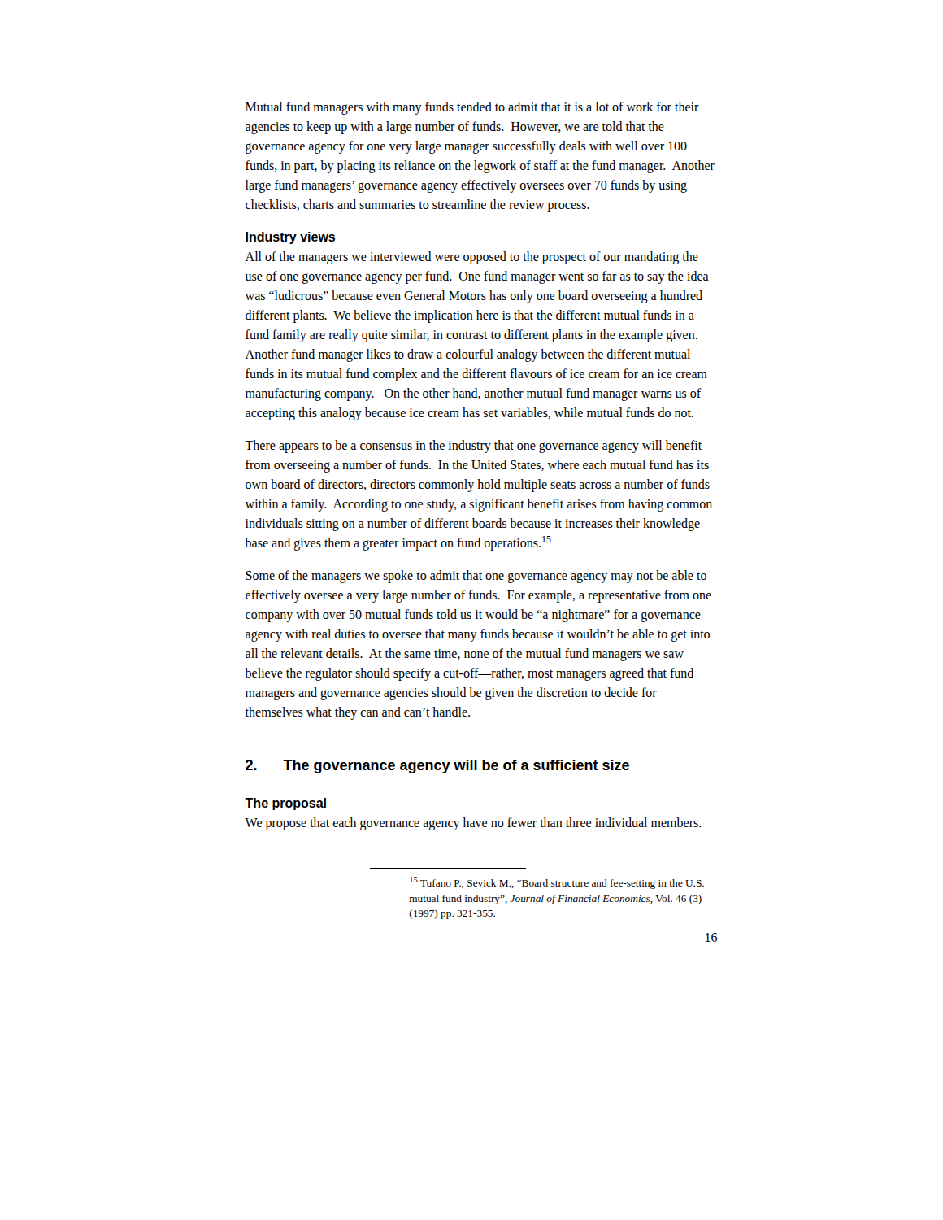Mutual fund managers with many funds tended to admit that it is a lot of work for their agencies to keep up with a large number of funds. However, we are told that the governance agency for one very large manager successfully deals with well over 100 funds, in part, by placing its reliance on the legwork of staff at the fund manager. Another large fund managers’ governance agency effectively oversees over 70 funds by using checklists, charts and summaries to streamline the review process.
Industry views
All of the managers we interviewed were opposed to the prospect of our mandating the use of one governance agency per fund. One fund manager went so far as to say the idea was “ludicrous” because even General Motors has only one board overseeing a hundred different plants. We believe the implication here is that the different mutual funds in a fund family are really quite similar, in contrast to different plants in the example given. Another fund manager likes to draw a colourful analogy between the different mutual funds in its mutual fund complex and the different flavours of ice cream for an ice cream manufacturing company. On the other hand, another mutual fund manager warns us of accepting this analogy because ice cream has set variables, while mutual funds do not.
There appears to be a consensus in the industry that one governance agency will benefit from overseeing a number of funds. In the United States, where each mutual fund has its own board of directors, directors commonly hold multiple seats across a number of funds within a family. According to one study, a significant benefit arises from having common individuals sitting on a number of different boards because it increases their knowledge base and gives them a greater impact on fund operations.15
Some of the managers we spoke to admit that one governance agency may not be able to effectively oversee a very large number of funds. For example, a representative from one company with over 50 mutual funds told us it would be “a nightmare” for a governance agency with real duties to oversee that many funds because it wouldn’t be able to get into all the relevant details. At the same time, none of the mutual fund managers we saw believe the regulator should specify a cut-off—rather, most managers agreed that fund managers and governance agencies should be given the discretion to decide for themselves what they can and can’t handle.
2. The governance agency will be of a sufficient size
The proposal
We propose that each governance agency have no fewer than three individual members.
15 Tufano P., Sevick M., “Board structure and fee-setting in the U.S. mutual fund industry”, Journal of Financial Economics, Vol. 46 (3) (1997) pp. 321-355.
16